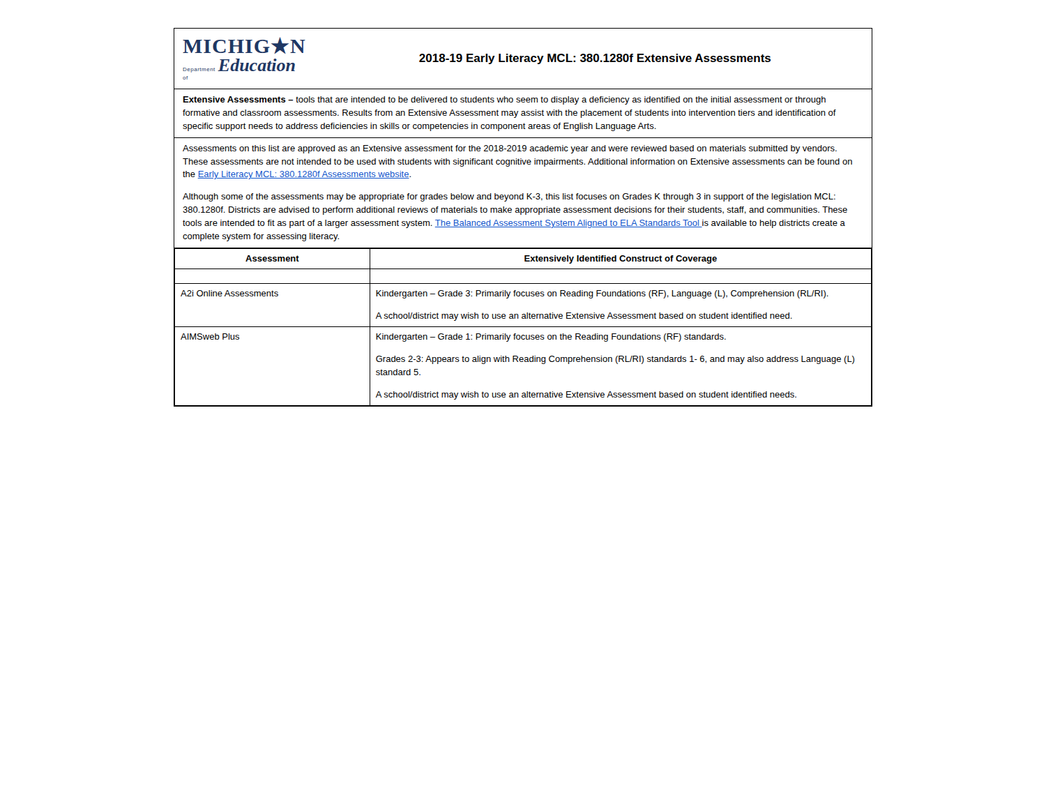MICHIG★N
Department
of Education
2018-19 Early Literacy MCL: 380.1280f Extensive Assessments
Extensive Assessments – tools that are intended to be delivered to students who seem to display a deficiency as identified on the initial assessment or through formative and classroom assessments. Results from an Extensive Assessment may assist with the placement of students into intervention tiers and identification of specific support needs to address deficiencies in skills or competencies in component areas of English Language Arts.
Assessments on this list are approved as an Extensive assessment for the 2018-2019 academic year and were reviewed based on materials submitted by vendors. These assessments are not intended to be used with students with significant cognitive impairments. Additional information on Extensive assessments can be found on the Early Literacy MCL: 380.1280f Assessments website.
Although some of the assessments may be appropriate for grades below and beyond K-3, this list focuses on Grades K through 3 in support of the legislation MCL: 380.1280f. Districts are advised to perform additional reviews of materials to make appropriate assessment decisions for their students, staff, and communities. These tools are intended to fit as part of a larger assessment system. The Balanced Assessment System Aligned to ELA Standards Tool is available to help districts create a complete system for assessing literacy.
| Assessment | Extensively Identified Construct of Coverage |
| --- | --- |
| A2i Online Assessments | Kindergarten – Grade 3: Primarily focuses on Reading Foundations (RF), Language (L), Comprehension (RL/RI). A school/district may wish to use an alternative Extensive Assessment based on student identified need. |
| AIMSweb Plus | Kindergarten – Grade 1: Primarily focuses on the Reading Foundations (RF) standards. Grades 2-3: Appears to align with Reading Comprehension (RL/RI) standards 1- 6, and may also address Language (L) standard 5. A school/district may wish to use an alternative Extensive Assessment based on student identified needs. |